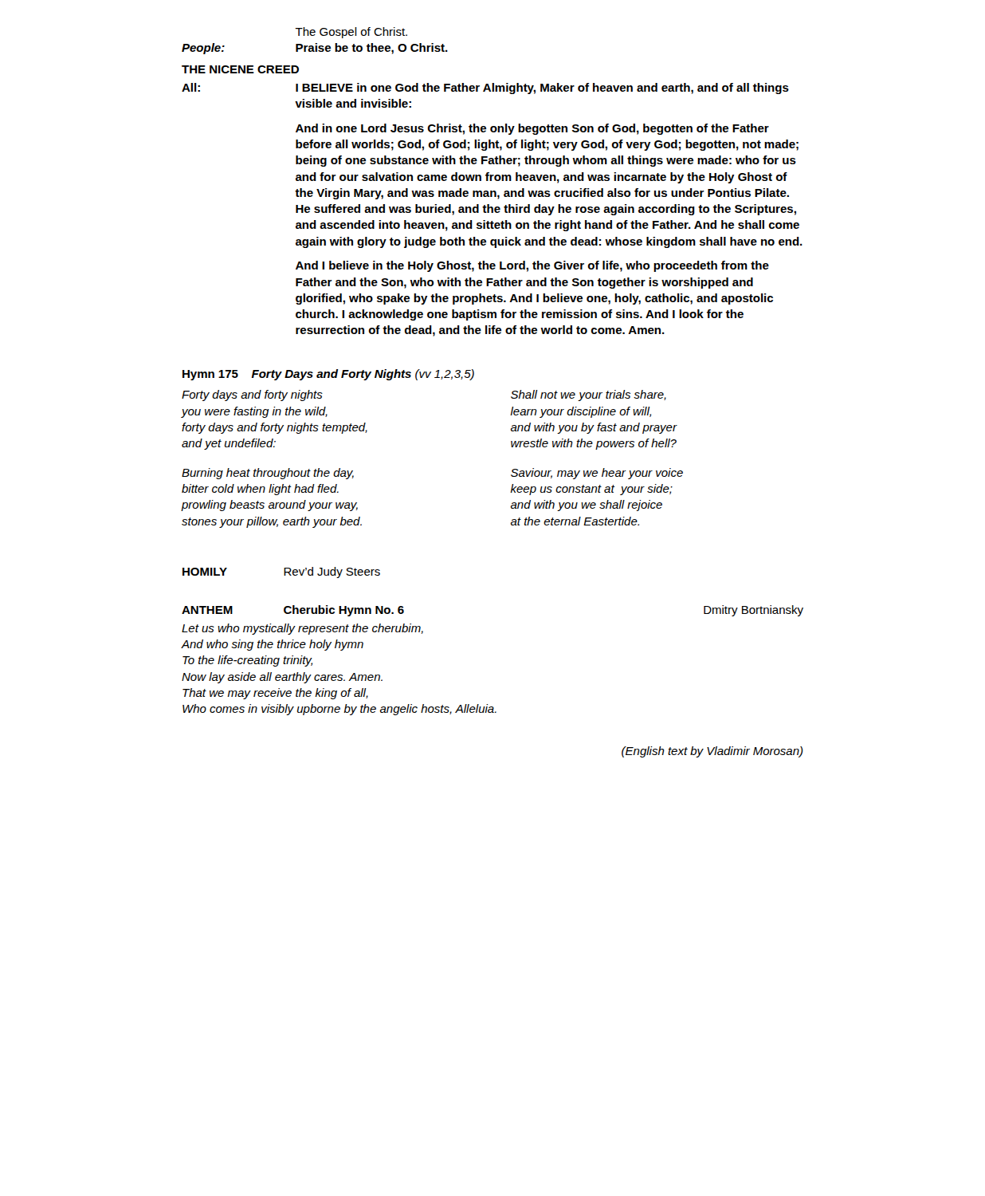The Gospel of Christ.
People:
Praise be to thee, O Christ.
THE NICENE CREED
All:
I BELIEVE in one God the Father Almighty, Maker of heaven and earth, and of all things visible and invisible:
And in one Lord Jesus Christ, the only begotten Son of God, begotten of the Father before all worlds; God, of God; light, of light; very God, of very God; begotten, not made; being of one substance with the Father; through whom all things were made: who for us and for our salvation came down from heaven, and was incarnate by the Holy Ghost of the Virgin Mary, and was made man, and was crucified also for us under Pontius Pilate. He suffered and was buried, and the third day he rose again according to the Scriptures, and ascended into heaven, and sitteth on the right hand of the Father. And he shall come again with glory to judge both the quick and the dead: whose kingdom shall have no end.
And I believe in the Holy Ghost, the Lord, the Giver of life, who proceedeth from the Father and the Son, who with the Father and the Son together is worshipped and glorified, who spake by the prophets. And I believe one, holy, catholic, and apostolic church. I acknowledge one baptism for the remission of sins. And I look for the resurrection of the dead, and the life of the world to come. Amen.
Hymn 175 Forty Days and Forty Nights (vv 1,2,3,5)
Forty days and forty nights
you were fasting in the wild,
forty days and forty nights tempted,
and yet undefiled:
Burning heat throughout the day,
bitter cold when light had fled.
prowling beasts around your way,
stones your pillow, earth your bed.
Shall not we your trials share,
learn your discipline of will,
and with you by fast and prayer
wrestle with the powers of hell?
Saviour, may we hear your voice
keep us constant at your side;
and with you we shall rejoice
at the eternal Eastertide.
HOMILYRev’d Judy Steers
ANTHEM Cherubic Hymn No. 6 Dmitry Bortniansky
Let us who mystically represent the cherubim,
And who sing the thrice holy hymn
To the life-creating trinity,
Now lay aside all earthly cares. Amen.
That we may receive the king of all,
Who comes in visibly upborne by the angelic hosts, Alleluia.
(English text by Vladimir Morosan)